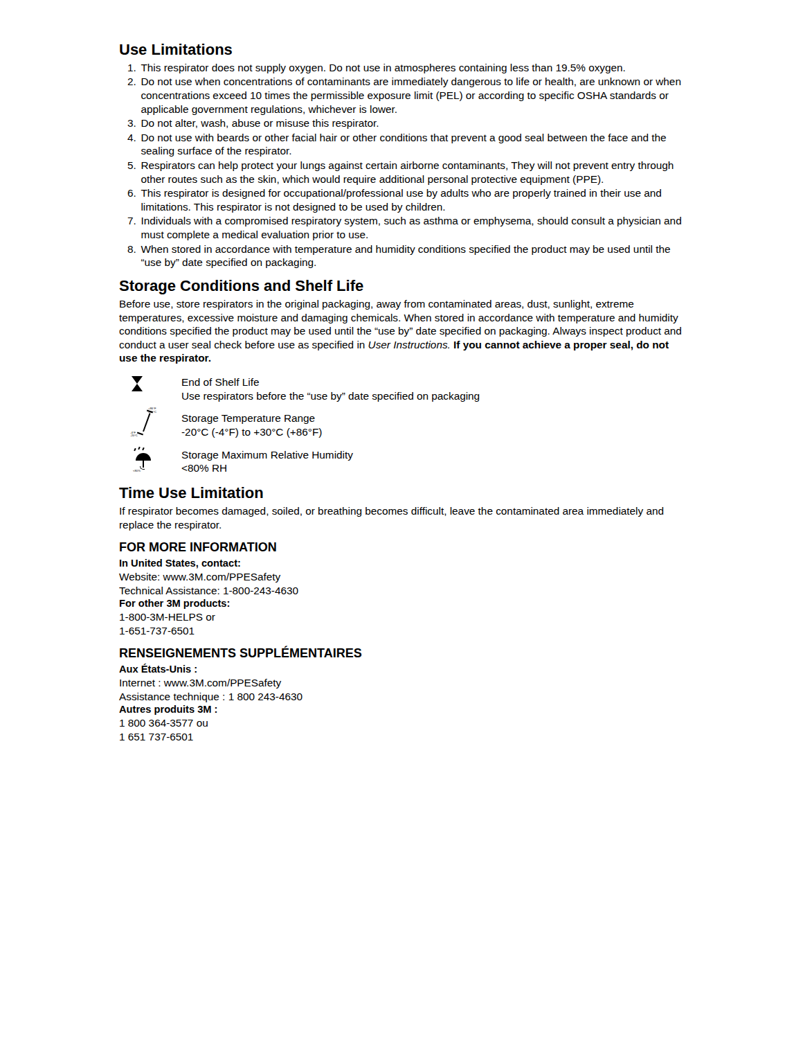Use Limitations
This respirator does not supply oxygen. Do not use in atmospheres containing less than 19.5% oxygen.
Do not use when concentrations of contaminants are immediately dangerous to life or health, are unknown or when concentrations exceed 10 times the permissible exposure limit (PEL) or according to specific OSHA standards or applicable government regulations, whichever is lower.
Do not alter, wash, abuse or misuse this respirator.
Do not use with beards or other facial hair or other conditions that prevent a good seal between the face and the sealing surface of the respirator.
Respirators can help protect your lungs against certain airborne contaminants, They will not prevent entry through other routes such as the skin, which would require additional personal protective equipment (PPE).
This respirator is designed for occupational/professional use by adults who are properly trained in their use and limitations. This respirator is not designed to be used by children.
Individuals with a compromised respiratory system, such as asthma or emphysema, should consult a physician and must complete a medical evaluation prior to use.
When stored in accordance with temperature and humidity conditions specified the product may be used until the “use by” date specified on packaging.
Storage Conditions and Shelf Life
Before use, store respirators in the original packaging, away from contaminated areas, dust, sunlight, extreme temperatures, excessive moisture and damaging chemicals. When stored in accordance with temperature and humidity conditions specified the product may be used until the “use by” date specified on packaging. Always inspect product and conduct a user seal check before use as specified in User Instructions. If you cannot achieve a proper seal, do not use the respirator.
End of Shelf Life Use respirators before the “use by” date specified on packaging
+86°F
+30°C -4°F
-20°C
Storage Temperature Range -20°C (-4°F) to +30°C (+86°F)
<80%
Storage Maximum Relative Humidity <80% RH
Time Use Limitation
If respirator becomes damaged, soiled, or breathing becomes difficult, leave the contaminated area immediately and replace the respirator.
FOR MORE INFORMATION
In United States, contact:
Website: www.3M.com/PPESafety
Technical Assistance: 1-800-243-4630
For other 3M products:
1-800-3M-HELPS or
1-651-737-6501
RENSEIGNEMENTS SUPPLÉMENTAIRES
Aux États-Unis :
Internet : www.3M.com/PPESafety
Assistance technique : 1 800 243-4630
Autres produits 3M :
1 800 364-3577 ou
1 651 737-6501